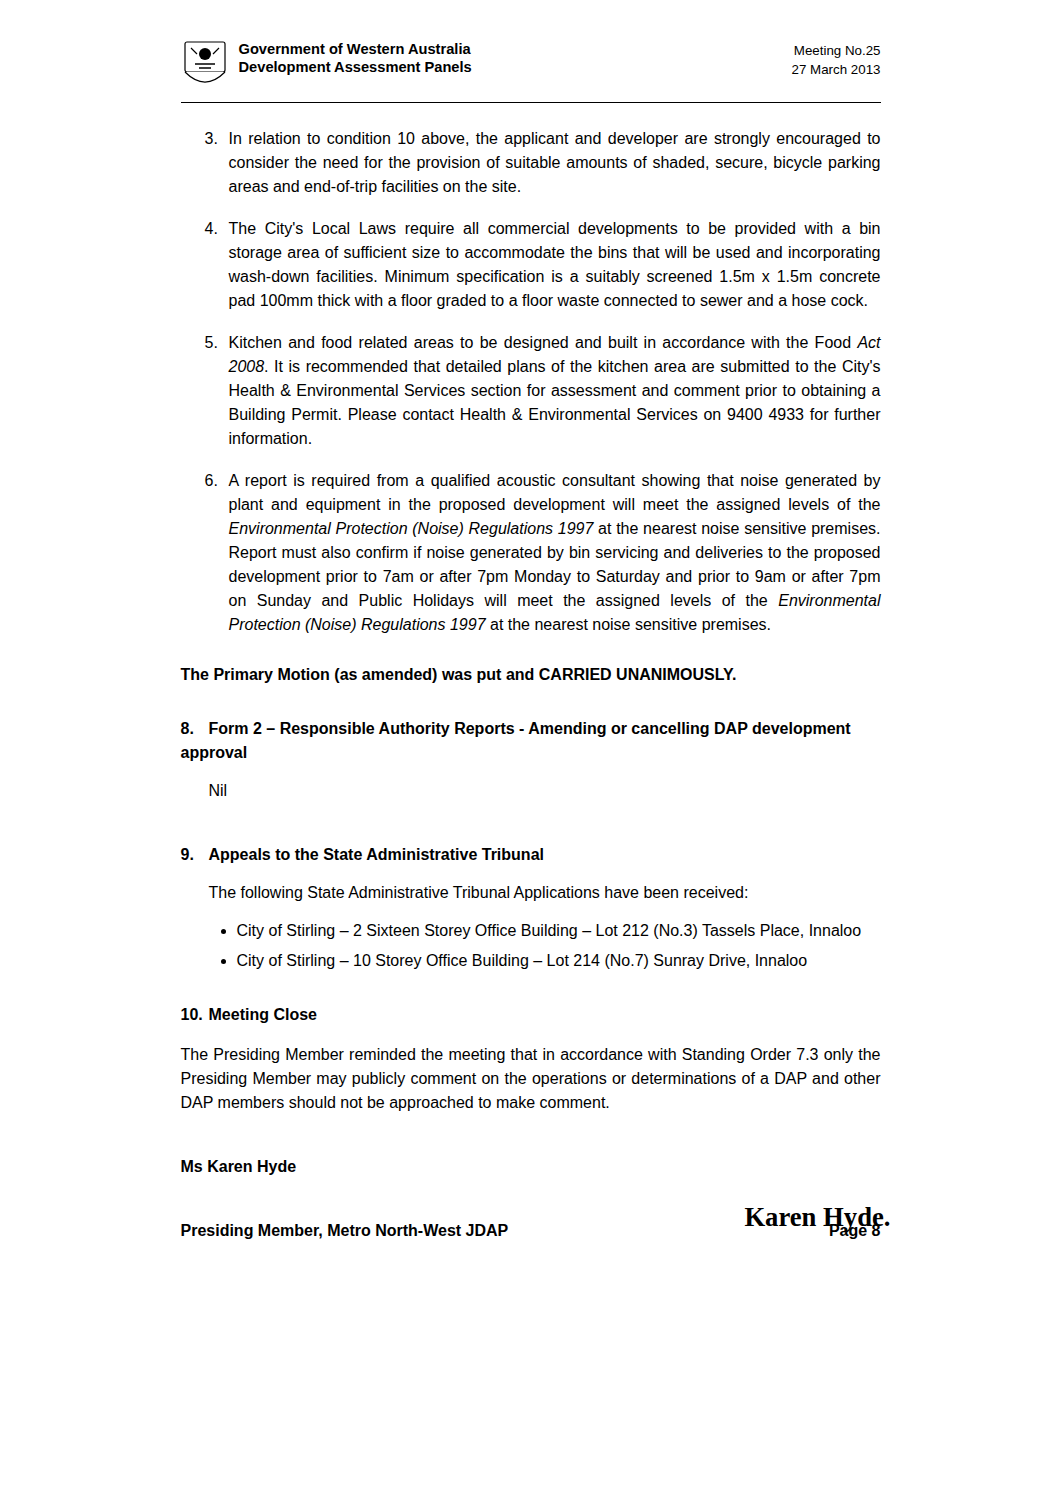Government of Western Australia
Development Assessment Panels
Meeting No.25
27 March 2013
3. In relation to condition 10 above, the applicant and developer are strongly encouraged to consider the need for the provision of suitable amounts of shaded, secure, bicycle parking areas and end-of-trip facilities on the site.
4. The City's Local Laws require all commercial developments to be provided with a bin storage area of sufficient size to accommodate the bins that will be used and incorporating wash-down facilities. Minimum specification is a suitably screened 1.5m x 1.5m concrete pad 100mm thick with a floor graded to a floor waste connected to sewer and a hose cock.
5. Kitchen and food related areas to be designed and built in accordance with the Food Act 2008. It is recommended that detailed plans of the kitchen area are submitted to the City's Health & Environmental Services section for assessment and comment prior to obtaining a Building Permit. Please contact Health & Environmental Services on 9400 4933 for further information.
6. A report is required from a qualified acoustic consultant showing that noise generated by plant and equipment in the proposed development will meet the assigned levels of the Environmental Protection (Noise) Regulations 1997 at the nearest noise sensitive premises. Report must also confirm if noise generated by bin servicing and deliveries to the proposed development prior to 7am or after 7pm Monday to Saturday and prior to 9am or after 7pm on Sunday and Public Holidays will meet the assigned levels of the Environmental Protection (Noise) Regulations 1997 at the nearest noise sensitive premises.
The Primary Motion (as amended) was put and CARRIED UNANIMOUSLY.
8. Form 2 – Responsible Authority Reports - Amending or cancelling DAP development approval
Nil
9. Appeals to the State Administrative Tribunal
The following State Administrative Tribunal Applications have been received:
City of Stirling – 2 Sixteen Storey Office Building – Lot 212 (No.3) Tassels Place, Innaloo
City of Stirling – 10 Storey Office Building – Lot 214 (No.7) Sunray Drive, Innaloo
10. Meeting Close
The Presiding Member reminded the meeting that in accordance with Standing Order 7.3 only the Presiding Member may publicly comment on the operations or determinations of a DAP and other DAP members should not be approached to make comment.
Ms Karen Hyde
Presiding Member, Metro North-West JDAP
Page 8Karen Hyde.